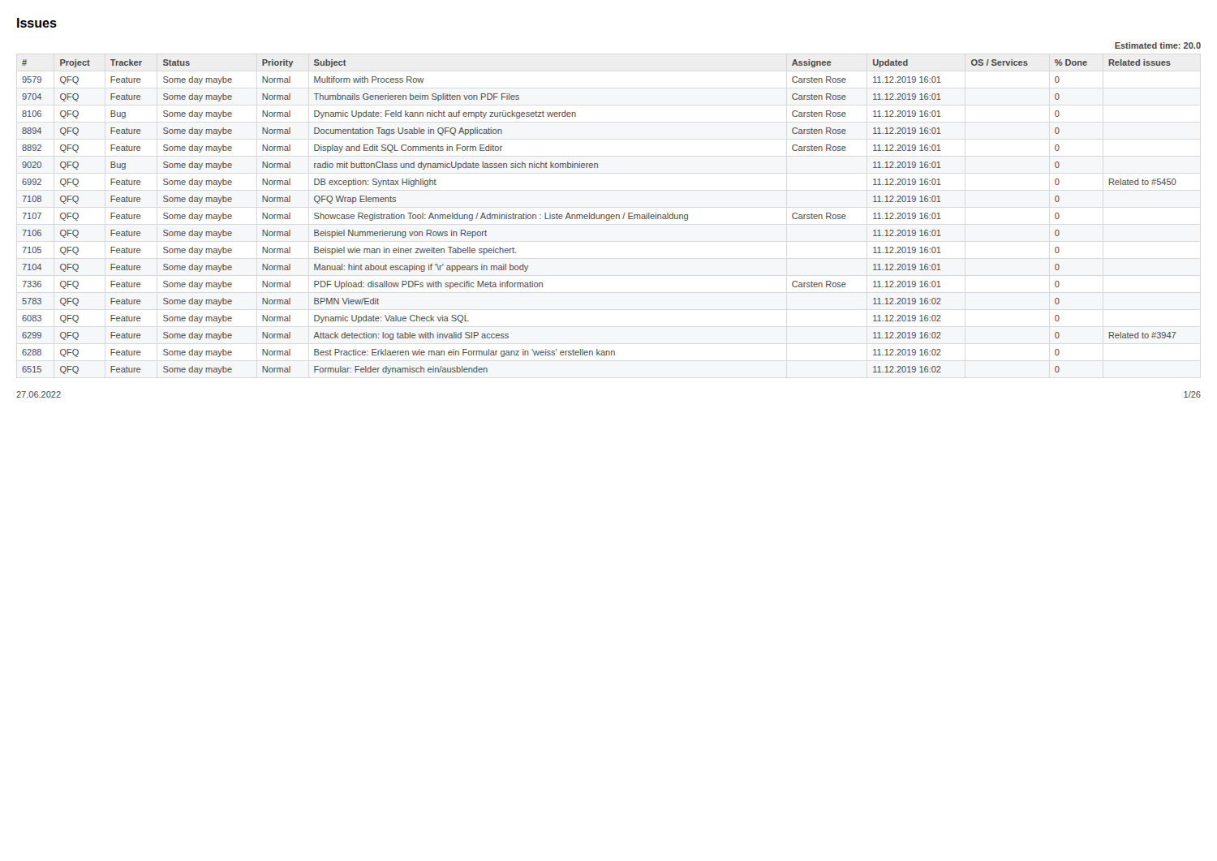Issues
Estimated time: 20.0
| # | Project | Tracker | Status | Priority | Subject | Assignee | Updated | OS / Services | % Done | Related issues |
| --- | --- | --- | --- | --- | --- | --- | --- | --- | --- | --- |
| 9579 | QFQ | Feature | Some day maybe | Normal | Multiform with Process Row | Carsten Rose | 11.12.2019 16:01 | | 0 | |
| 9704 | QFQ | Feature | Some day maybe | Normal | Thumbnails Generieren beim Splitten von PDF Files | Carsten Rose | 11.12.2019 16:01 | | 0 | |
| 8106 | QFQ | Bug | Some day maybe | Normal | Dynamic Update: Feld kann nicht auf empty zurückgesetzt werden | Carsten Rose | 11.12.2019 16:01 | | 0 | |
| 8894 | QFQ | Feature | Some day maybe | Normal | Documentation Tags Usable in QFQ Application | Carsten Rose | 11.12.2019 16:01 | | 0 | |
| 8892 | QFQ | Feature | Some day maybe | Normal | Display and Edit SQL Comments in Form Editor | Carsten Rose | 11.12.2019 16:01 | | 0 | |
| 9020 | QFQ | Bug | Some day maybe | Normal | radio mit buttonClass und dynamicUpdate lassen sich nicht kombinieren | | 11.12.2019 16:01 | | 0 | |
| 6992 | QFQ | Feature | Some day maybe | Normal | DB exception: Syntax Highlight | | 11.12.2019 16:01 | | 0 | Related to #5450 |
| 7108 | QFQ | Feature | Some day maybe | Normal | QFQ Wrap Elements | | 11.12.2019 16:01 | | 0 | |
| 7107 | QFQ | Feature | Some day maybe | Normal | Showcase Registration Tool: Anmeldung / Administration : Liste Anmeldungen / Emaileinaldung | Carsten Rose | 11.12.2019 16:01 | | 0 | |
| 7106 | QFQ | Feature | Some day maybe | Normal | Beispiel Nummerierung von Rows in Report | | 11.12.2019 16:01 | | 0 | |
| 7105 | QFQ | Feature | Some day maybe | Normal | Beispiel wie man in einer zweiten Tabelle speichert. | | 11.12.2019 16:01 | | 0 | |
| 7104 | QFQ | Feature | Some day maybe | Normal | Manual: hint about escaping if '\r' appears in mail body | | 11.12.2019 16:01 | | 0 | |
| 7336 | QFQ | Feature | Some day maybe | Normal | PDF Upload: disallow PDFs with specific Meta information | Carsten Rose | 11.12.2019 16:01 | | 0 | |
| 5783 | QFQ | Feature | Some day maybe | Normal | BPMN View/Edit | | 11.12.2019 16:02 | | 0 | |
| 6083 | QFQ | Feature | Some day maybe | Normal | Dynamic Update: Value Check via SQL | | 11.12.2019 16:02 | | 0 | |
| 6299 | QFQ | Feature | Some day maybe | Normal | Attack detection: log table with invalid SIP access | | 11.12.2019 16:02 | | 0 | Related to #3947 |
| 6288 | QFQ | Feature | Some day maybe | Normal | Best Practice: Erklaeren wie man ein Formular ganz in 'weiss' erstellen kann | | 11.12.2019 16:02 | | 0 | |
| 6515 | QFQ | Feature | Some day maybe | Normal | Formular: Felder dynamisch ein/ausblenden | | 11.12.2019 16:02 | | 0 | |
27.06.2022 1/26